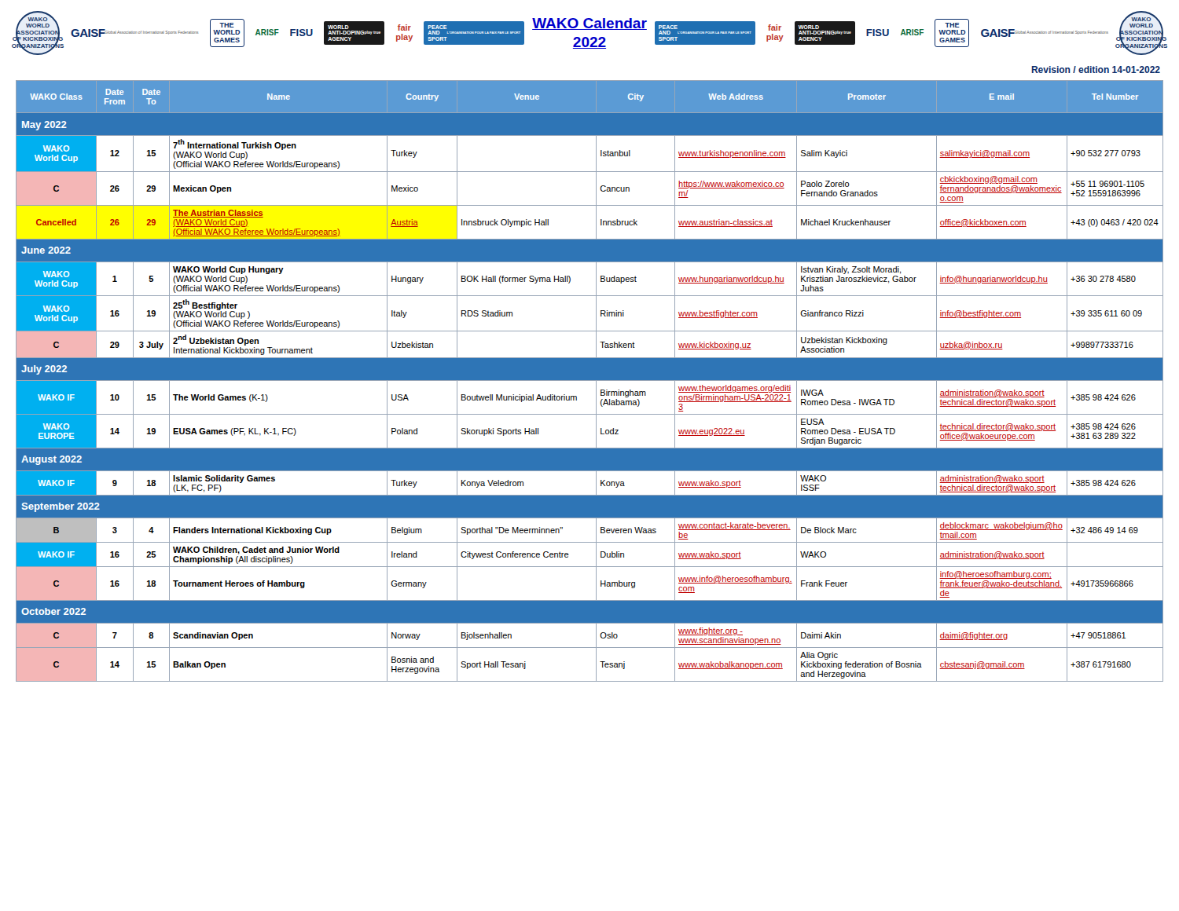WAKO
WORLD ASSOCIATION
OF KICKBOXING
ORGANIZATIONS
GAISFGlobal Association of International Sports Federations
THE
WORLD
GAMES
ARISF
FISU
WORLD
ANTI-DOPING
AGENCY
play true
fair
play
PEACE
AND
SPORT
L'ORGANISATION POUR LA PAIX PAR LE SPORT
WAKO Calendar
2022
PEACE
AND
SPORT
L'ORGANISATION POUR LA PAIX PAR LE SPORT
fair
play
WORLD
ANTI-DOPING
AGENCY
play true
FISU
ARISF
THE
WORLD
GAMES
GAISFGlobal Association of International Sports Federations
WAKO
WORLD ASSOCIATION
OF KICKBOXING
ORGANIZATIONS
Revision / edition 14-01-2022
| WAKO Class | Date From | Date To | Name | Country | Venue | City | Web Address | Promoter | E mail | Tel Number |
| --- | --- | --- | --- | --- | --- | --- | --- | --- | --- | --- |
| May 2022 |
| WAKO World Cup | 12 | 15 | 7 th International Turkish Open (WAKO World Cup) (Official WAKO Referee Worlds/Europeans) | Turkey | | Istanbul | www.turkishopenonline.com | Salim Kayici | salimkayici@gmail.com | +90 532 277 0793 |
| C | 26 | 29 | Mexican Open | Mexico | | Cancun | https://www.wakomexico.com/ | Paolo Zorelo Fernando Granados | cbkickboxing@gmail.com fernandogranados@wakomexico.com | +55 11 96901-1105 +52 15591863996 |
| Cancelled | 26 | 29 | The Austrian Classics (WAKO World Cup) (Official WAKO Referee Worlds/Europeans) | Austria | Innsbruck Olympic Hall | Innsbruck | www.austrian-classics.at | Michael Kruckenhauser | office@kickboxen.com | +43 (0) 0463 / 420 024 |
| June 2022 |
| WAKO World Cup | 1 | 5 | WAKO World Cup Hungary (WAKO World Cup) (Official WAKO Referee Worlds/Europeans) | Hungary | BOK Hall (former Syma Hall) | Budapest | www.hungarianworldcup.hu | Istvan Kiraly, Zsolt Moradi, Krisztian Jaroszkievicz, Gabor Juhas | info@hungarianworldcup.hu | +36 30 278 4580 |
| WAKO World Cup | 16 | 19 | 25 th Bestfighter (WAKO World Cup ) (Official WAKO Referee Worlds/Europeans) | Italy | RDS Stadium | Rimini | www.bestfighter.com | Gianfranco Rizzi | info@bestfighter.com | +39 335 611 60 09 |
| C | 29 | 3 July | 2 nd Uzbekistan Open International Kickboxing Tournament | Uzbekistan | | Tashkent | www.kickboxing.uz | Uzbekistan Kickboxing Association | uzbka@inbox.ru | +998977333716 |
| July 2022 |
| WAKO IF | 10 | 15 | The World Games (K-1) | USA | Boutwell Municipial Auditorium | Birmingham (Alabama) | www.theworldgames.org/editions/Birmingham-USA-2022-13 | IWGA Romeo Desa - IWGA TD | administration@wako.sport technical.director@wako.sport | +385 98 424 626 |
| WAKO EUROPE | 14 | 19 | EUSA Games (PF, KL, K-1, FC) | Poland | Skorupki Sports Hall | Lodz | www.eug2022.eu | EUSA Romeo Desa - EUSA TD Srdjan Bugarcic | technical.director@wako.sport office@wakoeurope.com | +385 98 424 626 +381 63 289 322 |
| August 2022 |
| WAKO IF | 9 | 18 | Islamic Solidarity Games (LK, FC, PF) | Turkey | Konya Veledrom | Konya | www.wako.sport | WAKO ISSF | administration@wako.sport technical.director@wako.sport | +385 98 424 626 |
| September 2022 |
| B | 3 | 4 | Flanders International Kickboxing Cup | Belgium | Sporthal "De Meerminnen" | Beveren Waas | www.contact-karate-beveren.be | De Block Marc | deblockmarc_wakobelgium@hotmail.com | +32 486 49 14 69 |
| WAKO IF | 16 | 25 | WAKO Children, Cadet and Junior World Championship (All disciplines) | Ireland | Citywest Conference Centre | Dublin | www.wako.sport | WAKO | administration@wako.sport | |
| C | 16 | 18 | Tournament Heroes of Hamburg | Germany | | Hamburg | www.info@heroesofhamburg.com | Frank Feuer | info@heroesofhamburg.com; frank.feuer@wako-deutschland.de | +491735966866 |
| October 2022 |
| C | 7 | 8 | Scandinavian Open | Norway | Bjolsenhallen | Oslo | www.fighter.org - www.scandinavianopen.no | Daimi Akin | daimi@fighter.org | +47 90518861 |
| C | 14 | 15 | Balkan Open | Bosnia and Herzegovina | Sport Hall Tesanj | Tesanj | www.wakobalkanopen.com | Alia Ogric Kickboxing federation of Bosnia and Herzegovina | cbstesanj@gmail.com | +387 61791680 |